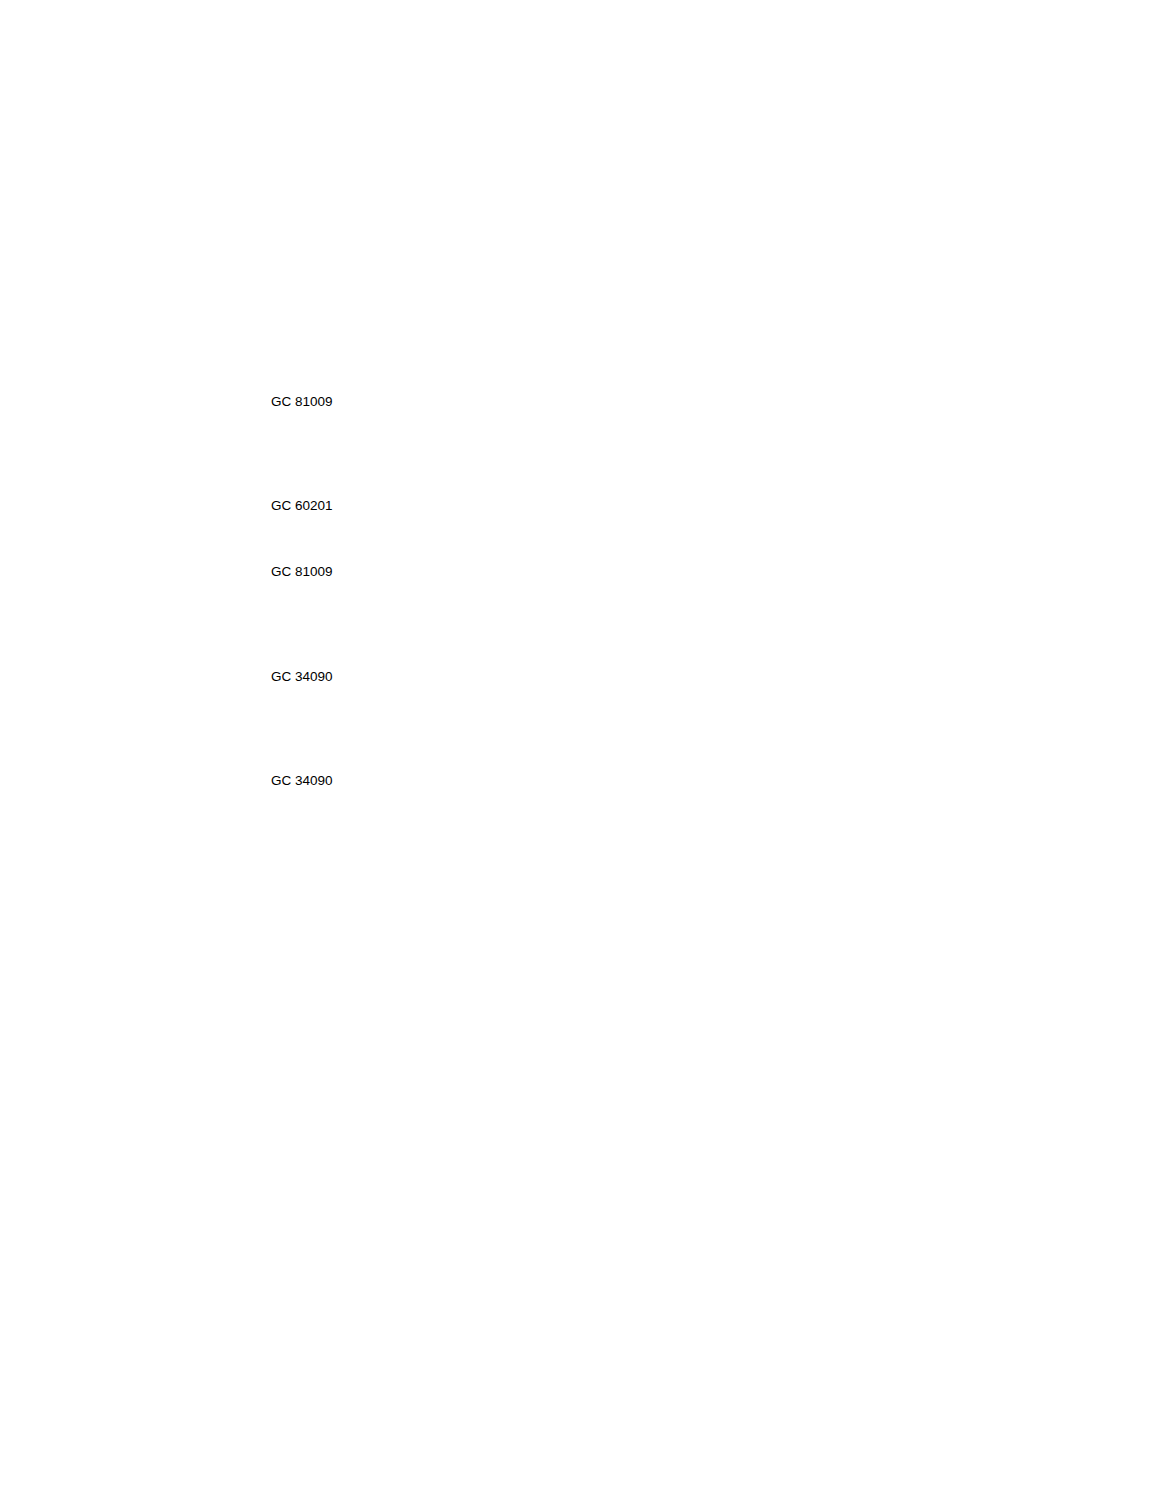GC 81009
GC 60201
GC 81009
GC 34090
GC 34090